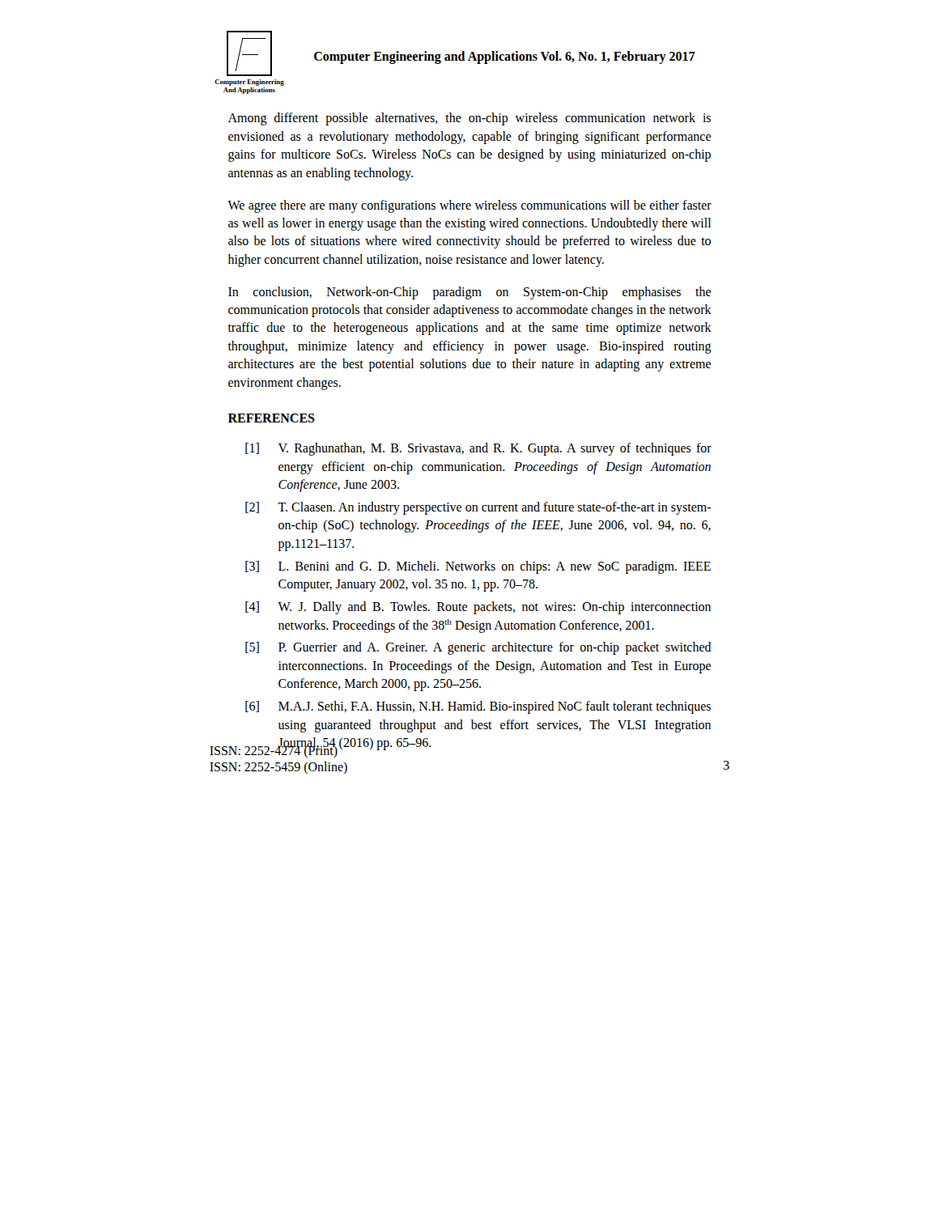Computer Engineering
And Applications
Computer Engineering and Applications Vol. 6, No. 1, February 2017
Among different possible alternatives, the on-chip wireless communication network is envisioned as a revolutionary methodology, capable of bringing significant performance gains for multicore SoCs. Wireless NoCs can be designed by using miniaturized on-chip antennas as an enabling technology.
We agree there are many configurations where wireless communications will be either faster as well as lower in energy usage than the existing wired connections. Undoubtedly there will also be lots of situations where wired connectivity should be preferred to wireless due to higher concurrent channel utilization, noise resistance and lower latency.
In conclusion, Network-on-Chip paradigm on System-on-Chip emphasises the communication protocols that consider adaptiveness to accommodate changes in the network traffic due to the heterogeneous applications and at the same time optimize network throughput, minimize latency and efficiency in power usage. Bio-inspired routing architectures are the best potential solutions due to their nature in adapting any extreme environment changes.
REFERENCES
V. Raghunathan, M. B. Srivastava, and R. K. Gupta. A survey of techniques for energy efficient on-chip communication. Proceedings of Design Automation Conference, June 2003.
T. Claasen. An industry perspective on current and future state-of-the-art in system-on-chip (SoC) technology. Proceedings of the IEEE, June 2006, vol. 94, no. 6, pp.1121–1137.
L. Benini and G. D. Micheli. Networks on chips: A new SoC paradigm. IEEE Computer, January 2002, vol. 35 no. 1, pp. 70–78.
W. J. Dally and B. Towles. Route packets, not wires: On-chip interconnection networks. Proceedings of the 38th Design Automation Conference, 2001.
P. Guerrier and A. Greiner. A generic architecture for on-chip packet switched interconnections. In Proceedings of the Design, Automation and Test in Europe Conference, March 2000, pp. 250–256.
M.A.J. Sethi, F.A. Hussin, N.H. Hamid. Bio-inspired NoC fault tolerant techniques using guaranteed throughput and best effort services, The VLSI Integration Journal, 54 (2016) pp. 65–96.
ISSN: 2252-4274 (Print)
ISSN: 2252-5459 (Online)
3